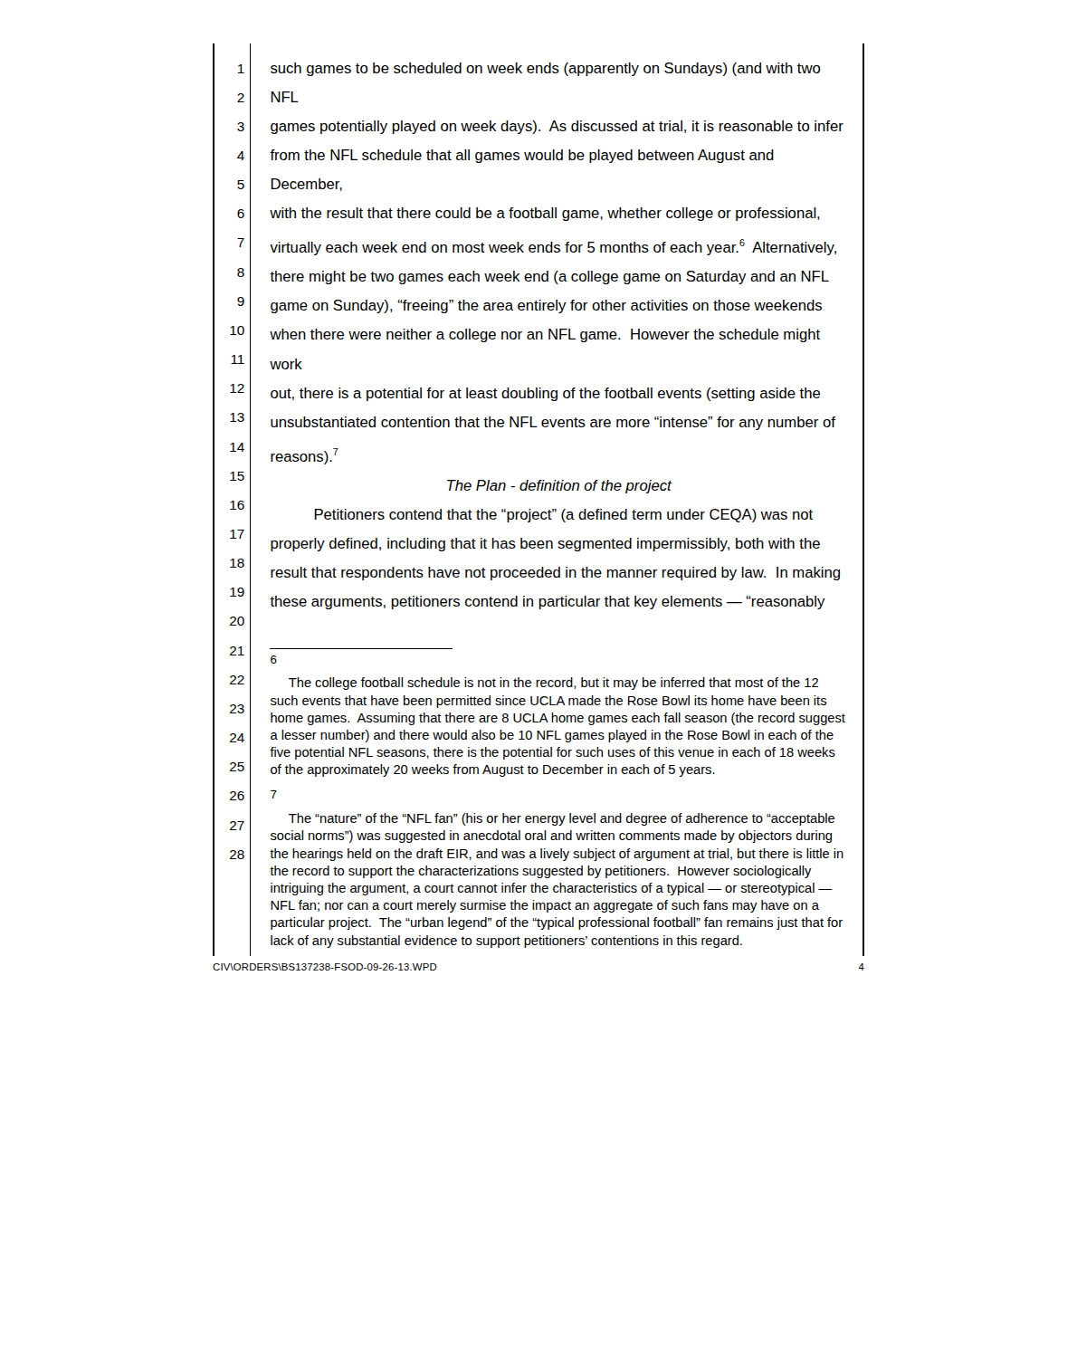1
2
3
4
5
6
7
8
9
10
11
12
13
14
15
16
17
18
19
20
21
22
23
24
25
26
27
28
such games to be scheduled on week ends (apparently on Sundays) (and with two NFL
games potentially played on week days). As discussed at trial, it is reasonable to infer
from the NFL schedule that all games would be played between August and December,
with the result that there could be a football game, whether college or professional,
virtually each week end on most week ends for 5 months of each year.6 Alternatively,
there might be two games each week end (a college game on Saturday and an NFL
game on Sunday), “freeing” the area entirely for other activities on those weekends
when there were neither a college nor an NFL game. However the schedule might work
out, there is a potential for at least doubling of the football events (setting aside the
unsubstantiated contention that the NFL events are more “intense” for any number of
reasons).7
The Plan - definition of the project
Petitioners contend that the “project” (a defined term under CEQA) was not
properly defined, including that it has been segmented impermissibly, both with the
result that respondents have not proceeded in the manner required by law. In making
these arguments, petitioners contend in particular that key elements — “reasonably
6
The college football schedule is not in the record, but it may be inferred that most of the 12 such events that have been permitted since UCLA made the Rose Bowl its home have been its home games. Assuming that there are 8 UCLA home games each fall season (the record suggest a lesser number) and there would also be 10 NFL games played in the Rose Bowl in each of the five potential NFL seasons, there is the potential for such uses of this venue in each of 18 weeks of the approximately 20 weeks from August to December in each of 5 years.
7
The “nature” of the “NFL fan” (his or her energy level and degree of adherence to “acceptable social norms”) was suggested in anecdotal oral and written comments made by objectors during the hearings held on the draft EIR, and was a lively subject of argument at trial, but there is little in the record to support the characterizations suggested by petitioners. However sociologically intriguing the argument, a court cannot infer the characteristics of a typical — or stereotypical — NFL fan; nor can a court merely surmise the impact an aggregate of such fans may have on a particular project. The “urban legend” of the “typical professional football” fan remains just that for lack of any substantial evidence to support petitioners’ contentions in this regard.
CIV\ORDERS\BS137238-FSOD-09-26-13.WPD 4